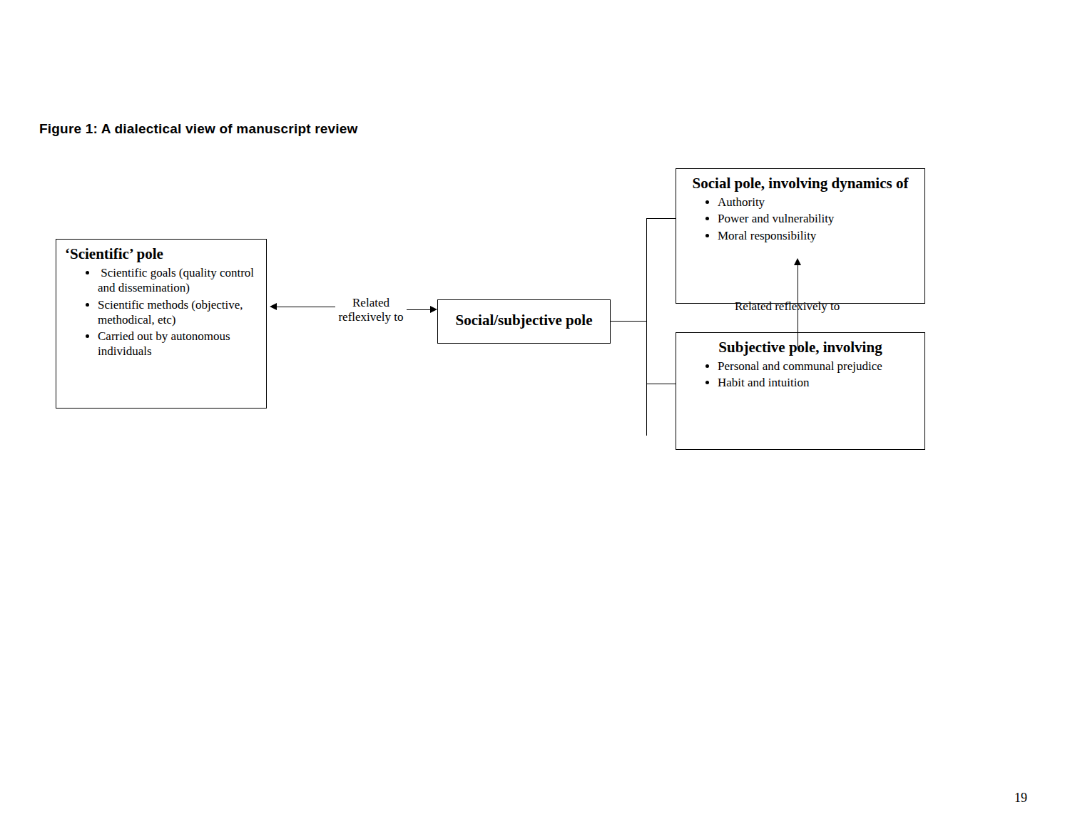Figure 1: A dialectical view of manuscript review
‘Scientific’ pole
Scientific goals (quality control and dissemination)
Scientific methods (objective, methodical, etc)
Carried out by autonomous individuals
Social/subjective pole
Social pole, involving dynamics of
Authority
Power and vulnerability
Moral responsibility
Subjective pole, involving
Personal and communal prejudice
Habit and intuition
Related reflexively to
Related reflexively to
19